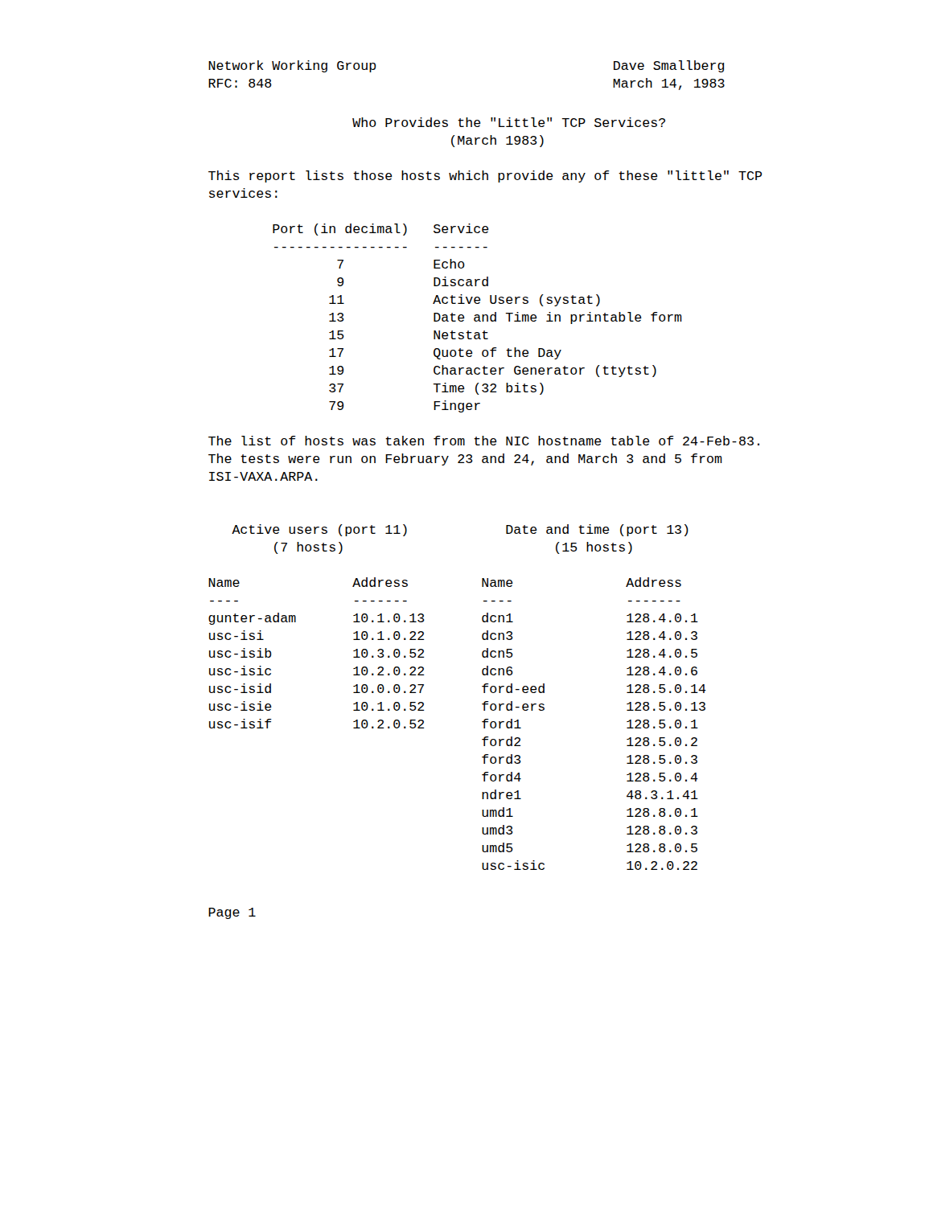Network Working Group RFC: 848
Dave Smallberg March 14, 1983
                  Who Provides the "Little" TCP Services?
                              (March 1983)

This report lists those hosts which provide any of these "little" TCP
services:

        Port (in decimal)   Service
        -----------------   -------
                7           Echo
                9           Discard
               11           Active Users (systat)
               13           Date and Time in printable form
               15           Netstat
               17           Quote of the Day
               19           Character Generator (ttytst)
               37           Time (32 bits)
               79           Finger

The list of hosts was taken from the NIC hostname table of 24-Feb-83.
The tests were run on February 23 and 24, and March 3 and 5 from
ISI-VAXA.ARPA.


   Active users (port 11)            Date and time (port 13)
        (7 hosts)                          (15 hosts)

Name              Address         Name              Address
----              -------         ----              -------
gunter-adam       10.1.0.13       dcn1              128.4.0.1
usc-isi           10.1.0.22       dcn3              128.4.0.3
usc-isib          10.3.0.52       dcn5              128.4.0.5
usc-isic          10.2.0.22       dcn6              128.4.0.6
usc-isid          10.0.0.27       ford-eed          128.5.0.14
usc-isie          10.1.0.52       ford-ers          128.5.0.13
usc-isif          10.2.0.52       ford1             128.5.0.1
                                  ford2             128.5.0.2
                                  ford3             128.5.0.3
                                  ford4             128.5.0.4
                                  ndre1             48.3.1.41
                                  umd1              128.8.0.1
                                  umd3              128.8.0.3
                                  umd5              128.8.0.5
                                  usc-isic          10.2.0.22
Page 1